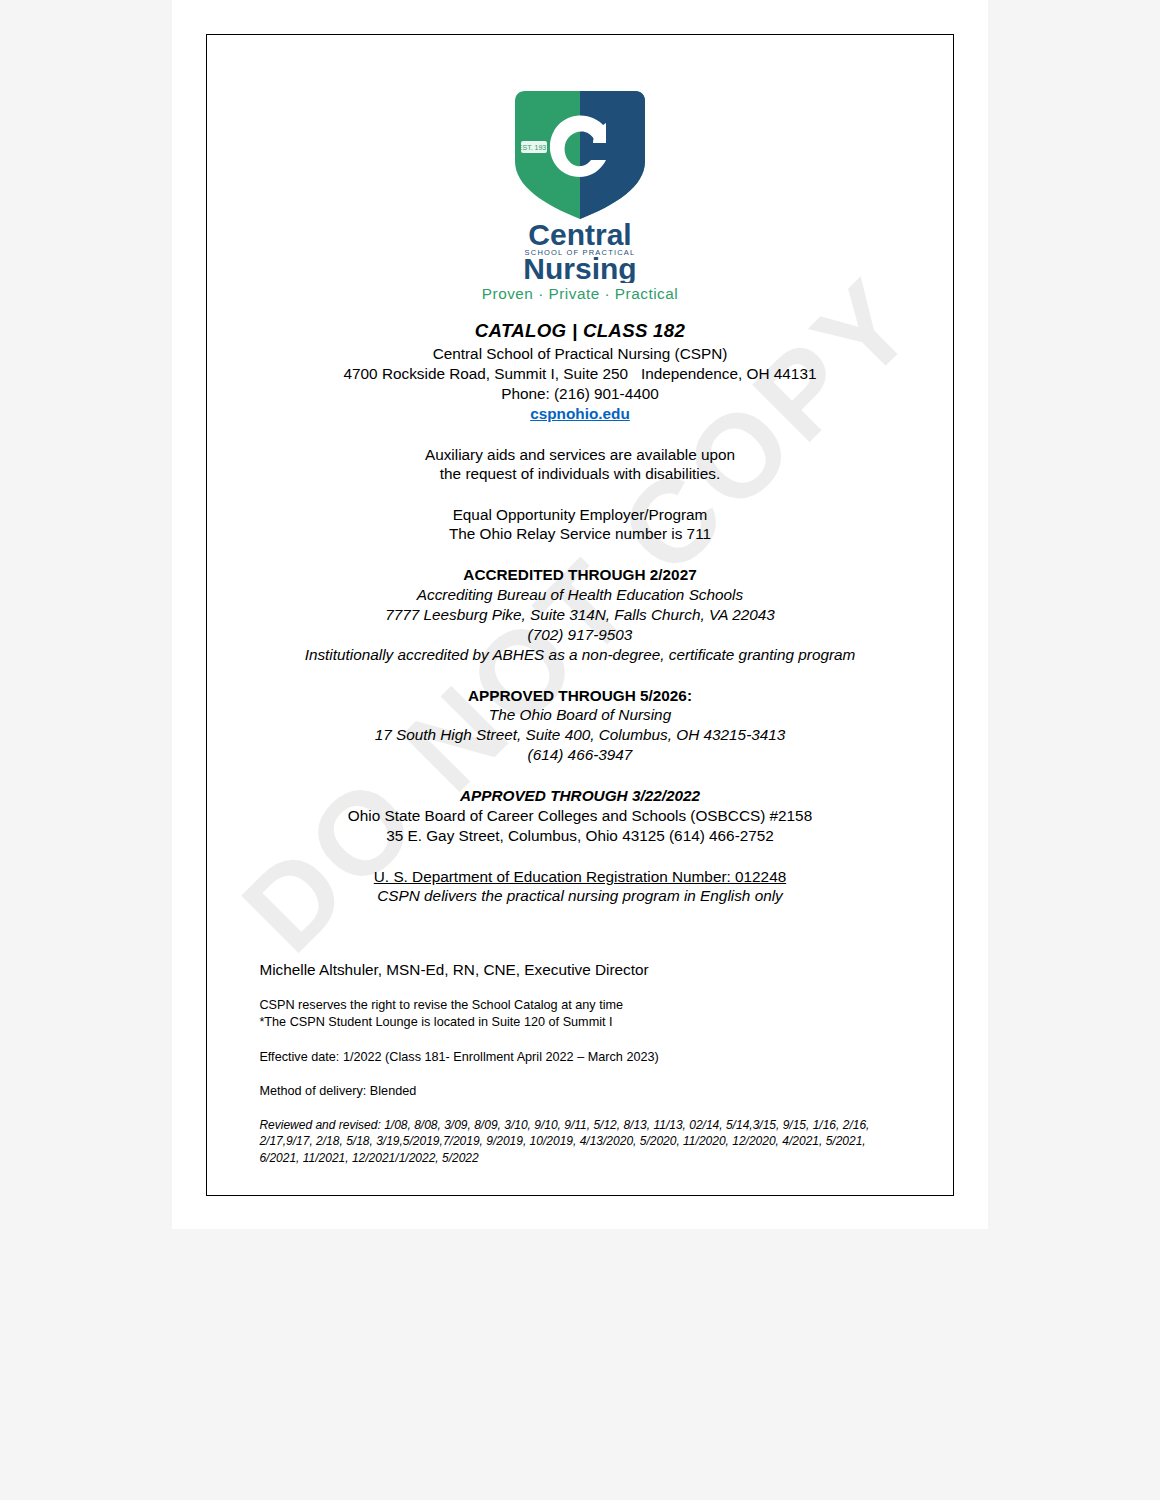DO NOT COPY
EST. 1937 Central SCHOOL OF PRACTICAL Nursing
Proven · Private · Practical
CATALOG | CLASS 182
Central School of Practical Nursing (CSPN)
4700 Rockside Road, Summit I, Suite 250 Independence, OH 44131
Phone: (216) 901-4400
cspnohio.edu
Auxiliary aids and services are available upon
the request of individuals with disabilities.
Equal Opportunity Employer/Program
The Ohio Relay Service number is 711
ACCREDITED THROUGH 2/2027
Accrediting Bureau of Health Education Schools
7777 Leesburg Pike, Suite 314N, Falls Church, VA 22043
(702) 917-9503
Institutionally accredited by ABHES as a non-degree, certificate granting program
APPROVED THROUGH 5/2026:
The Ohio Board of Nursing
17 South High Street, Suite 400, Columbus, OH 43215-3413
(614) 466-3947
APPROVED THROUGH 3/22/2022
Ohio State Board of Career Colleges and Schools (OSBCCS) #2158
35 E. Gay Street, Columbus, Ohio 43125 (614) 466-2752
U. S. Department of Education Registration Number: 012248
CSPN delivers the practical nursing program in English only
Michelle Altshuler, MSN-Ed, RN, CNE, Executive Director
CSPN reserves the right to revise the School Catalog at any time
*The CSPN Student Lounge is located in Suite 120 of Summit I
Effective date: 1/2022 (Class 181- Enrollment April 2022 – March 2023)
Method of delivery: Blended
Reviewed and revised: 1/08, 8/08, 3/09, 8/09, 3/10, 9/10, 9/11, 5/12, 8/13, 11/13, 02/14, 5/14,3/15, 9/15, 1/16, 2/16, 2/17,9/17, 2/18, 5/18, 3/19,5/2019,7/2019, 9/2019, 10/2019, 4/13/2020, 5/2020, 11/2020, 12/2020, 4/2021, 5/2021, 6/2021, 11/2021, 12/2021/1/2022, 5/2022